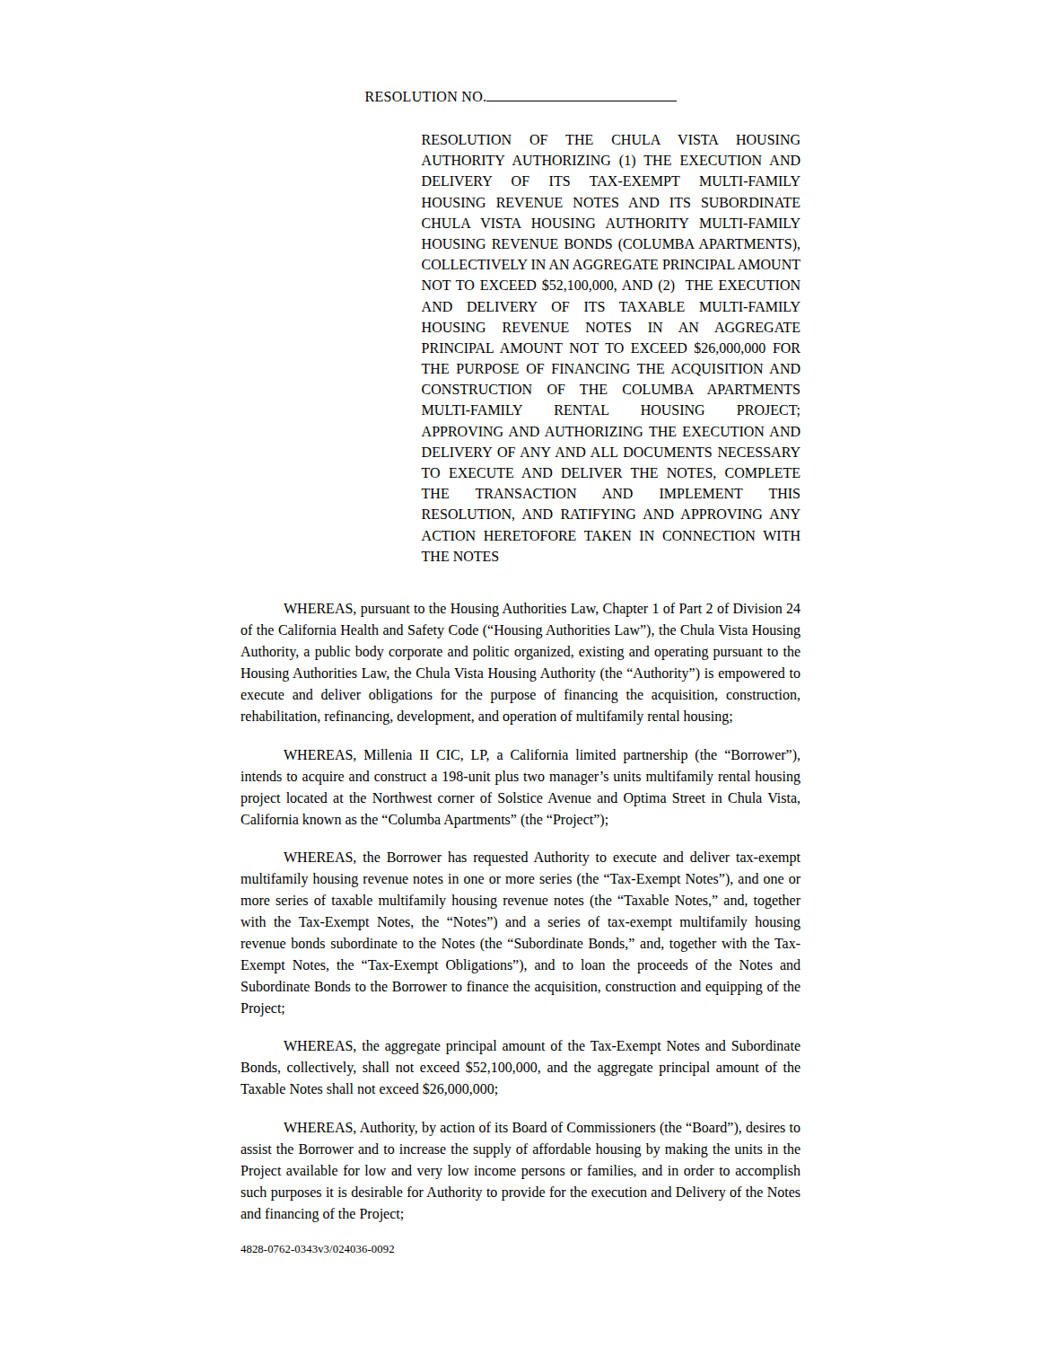RESOLUTION NO.
RESOLUTION OF THE CHULA VISTA HOUSING AUTHORITY AUTHORIZING (1) THE EXECUTION AND DELIVERY OF ITS TAX-EXEMPT MULTI-FAMILY HOUSING REVENUE NOTES AND ITS SUBORDINATE CHULA VISTA HOUSING AUTHORITY MULTI-FAMILY HOUSING REVENUE BONDS (COLUMBA APARTMENTS), COLLECTIVELY IN AN AGGREGATE PRINCIPAL AMOUNT NOT TO EXCEED $52,100,000, AND (2) THE EXECUTION AND DELIVERY OF ITS TAXABLE MULTI-FAMILY HOUSING REVENUE NOTES IN AN AGGREGATE PRINCIPAL AMOUNT NOT TO EXCEED $26,000,000 FOR THE PURPOSE OF FINANCING THE ACQUISITION AND CONSTRUCTION OF THE COLUMBA APARTMENTS MULTI-FAMILY RENTAL HOUSING PROJECT; APPROVING AND AUTHORIZING THE EXECUTION AND DELIVERY OF ANY AND ALL DOCUMENTS NECESSARY TO EXECUTE AND DELIVER THE NOTES, COMPLETE THE TRANSACTION AND IMPLEMENT THIS RESOLUTION, AND RATIFYING AND APPROVING ANY ACTION HERETOFORE TAKEN IN CONNECTION WITH THE NOTES
WHEREAS, pursuant to the Housing Authorities Law, Chapter 1 of Part 2 of Division 24 of the California Health and Safety Code (“Housing Authorities Law”), the Chula Vista Housing Authority, a public body corporate and politic organized, existing and operating pursuant to the Housing Authorities Law, the Chula Vista Housing Authority (the “Authority”) is empowered to execute and deliver obligations for the purpose of financing the acquisition, construction, rehabilitation, refinancing, development, and operation of multifamily rental housing;
WHEREAS, Millenia II CIC, LP, a California limited partnership (the “Borrower”), intends to acquire and construct a 198-unit plus two manager’s units multifamily rental housing project located at the Northwest corner of Solstice Avenue and Optima Street in Chula Vista, California known as the “Columba Apartments” (the “Project”);
WHEREAS, the Borrower has requested Authority to execute and deliver tax-exempt multifamily housing revenue notes in one or more series (the “Tax-Exempt Notes”), and one or more series of taxable multifamily housing revenue notes (the “Taxable Notes,” and, together with the Tax-Exempt Notes, the “Notes”) and a series of tax-exempt multifamily housing revenue bonds subordinate to the Notes (the “Subordinate Bonds,” and, together with the Tax-Exempt Notes, the “Tax-Exempt Obligations”), and to loan the proceeds of the Notes and Subordinate Bonds to the Borrower to finance the acquisition, construction and equipping of the Project;
WHEREAS, the aggregate principal amount of the Tax-Exempt Notes and Subordinate Bonds, collectively, shall not exceed $52,100,000, and the aggregate principal amount of the Taxable Notes shall not exceed $26,000,000;
WHEREAS, Authority, by action of its Board of Commissioners (the “Board”), desires to assist the Borrower and to increase the supply of affordable housing by making the units in the Project available for low and very low income persons or families, and in order to accomplish such purposes it is desirable for Authority to provide for the execution and Delivery of the Notes and financing of the Project;
4828-0762-0343v3/024036-0092